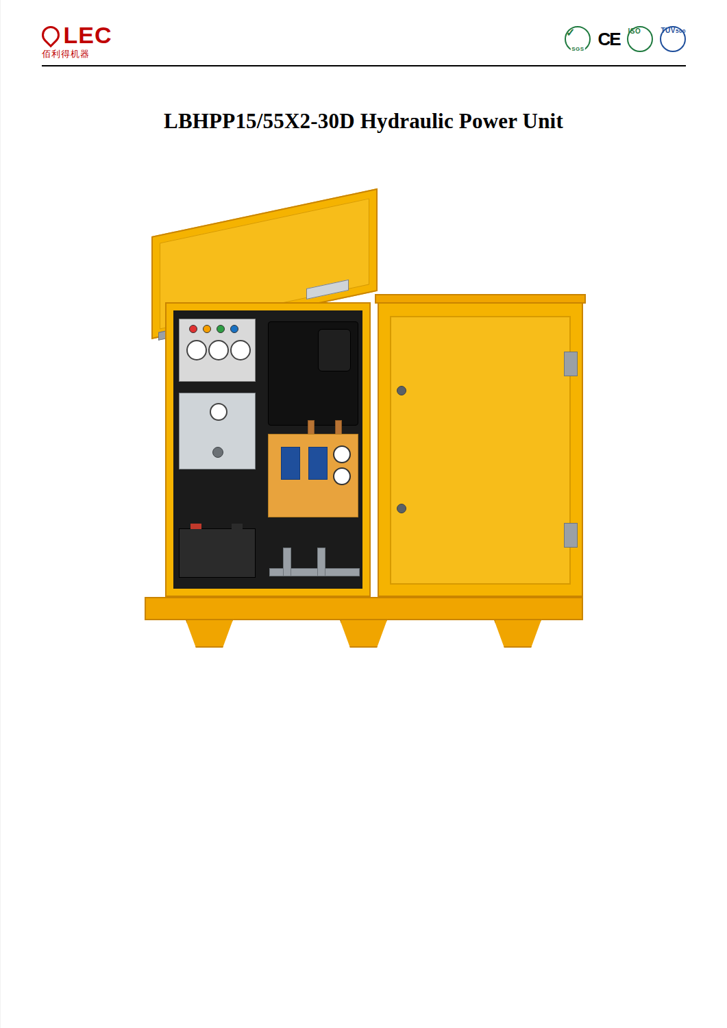LEC
佰利得机器
✓ CE ISO TUV 500
LBHPP15/55X2-30D Hydraulic Power Unit
LBHPP15/55X2-30D Hydraulic Power Unit